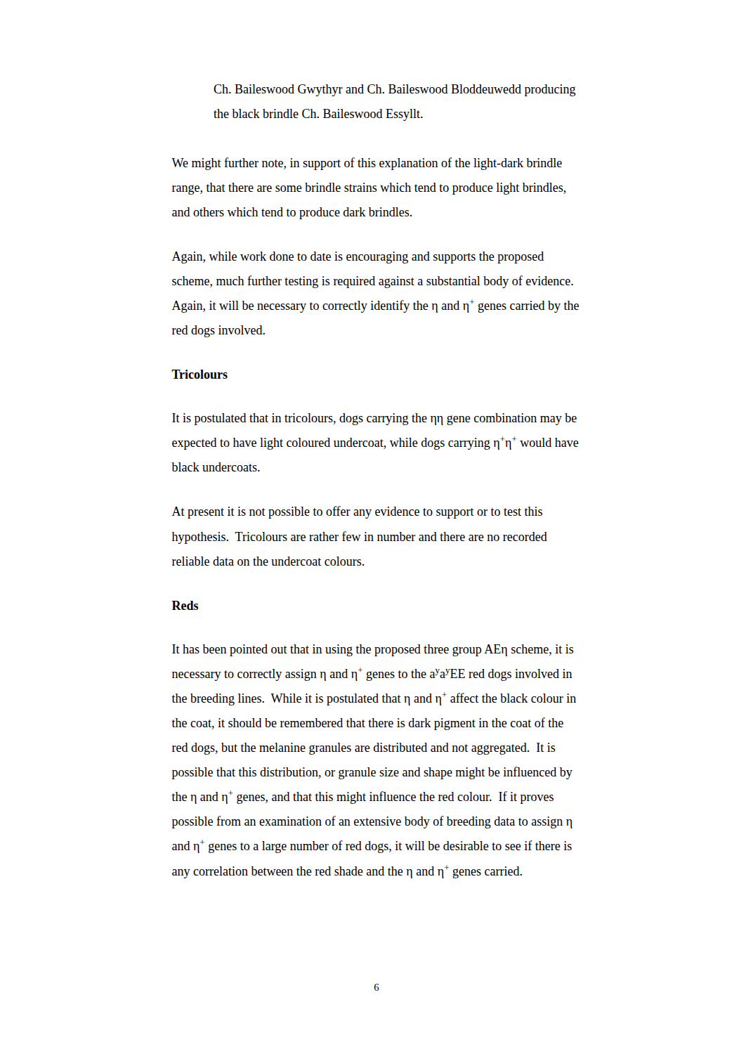Ch. Baileswood Gwythyr and Ch. Baileswood Bloddeuwedd producing the black brindle Ch. Baileswood Essyllt.
We might further note, in support of this explanation of the light-dark brindle range, that there are some brindle strains which tend to produce light brindles, and others which tend to produce dark brindles.
Again, while work done to date is encouraging and supports the proposed scheme, much further testing is required against a substantial body of evidence. Again, it will be necessary to correctly identify the η and η+ genes carried by the red dogs involved.
Tricolours
It is postulated that in tricolours, dogs carrying the ηη gene combination may be expected to have light coloured undercoat, while dogs carrying η+η+ would have black undercoats.
At present it is not possible to offer any evidence to support or to test this hypothesis. Tricolours are rather few in number and there are no recorded reliable data on the undercoat colours.
Reds
It has been pointed out that in using the proposed three group AEη scheme, it is necessary to correctly assign η and η+ genes to the ayayEE red dogs involved in the breeding lines. While it is postulated that η and η+ affect the black colour in the coat, it should be remembered that there is dark pigment in the coat of the red dogs, but the melanine granules are distributed and not aggregated. It is possible that this distribution, or granule size and shape might be influenced by the η and η+ genes, and that this might influence the red colour. If it proves possible from an examination of an extensive body of breeding data to assign η and η+ genes to a large number of red dogs, it will be desirable to see if there is any correlation between the red shade and the η and η+ genes carried.
6